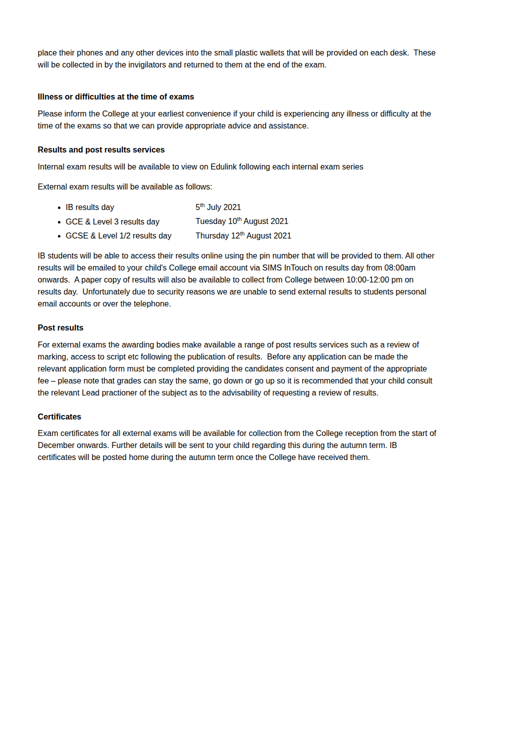place their phones and any other devices into the small plastic wallets that will be provided on each desk. These will be collected in by the invigilators and returned to them at the end of the exam.
Illness or difficulties at the time of exams
Please inform the College at your earliest convenience if your child is experiencing any illness or difficulty at the time of the exams so that we can provide appropriate advice and assistance.
Results and post results services
Internal exam results will be available to view on Edulink following each internal exam series
External exam results will be available as follows:
IB results day5th July 2021
GCE & Level 3 results day Tuesday 10th August 2021
GCSE & Level 1/2 results day Thursday 12th August 2021
IB students will be able to access their results online using the pin number that will be provided to them. All other results will be emailed to your child's College email account via SIMS InTouch on results day from 08:00am onwards. A paper copy of results will also be available to collect from College between 10:00-12:00 pm on results day. Unfortunately due to security reasons we are unable to send external results to students personal email accounts or over the telephone.
Post results
For external exams the awarding bodies make available a range of post results services such as a review of marking, access to script etc following the publication of results. Before any application can be made the relevant application form must be completed providing the candidates consent and payment of the appropriate fee – please note that grades can stay the same, go down or go up so it is recommended that your child consult the relevant Lead practioner of the subject as to the advisability of requesting a review of results.
Certificates
Exam certificates for all external exams will be available for collection from the College reception from the start of December onwards. Further details will be sent to your child regarding this during the autumn term. IB certificates will be posted home during the autumn term once the College have received them.